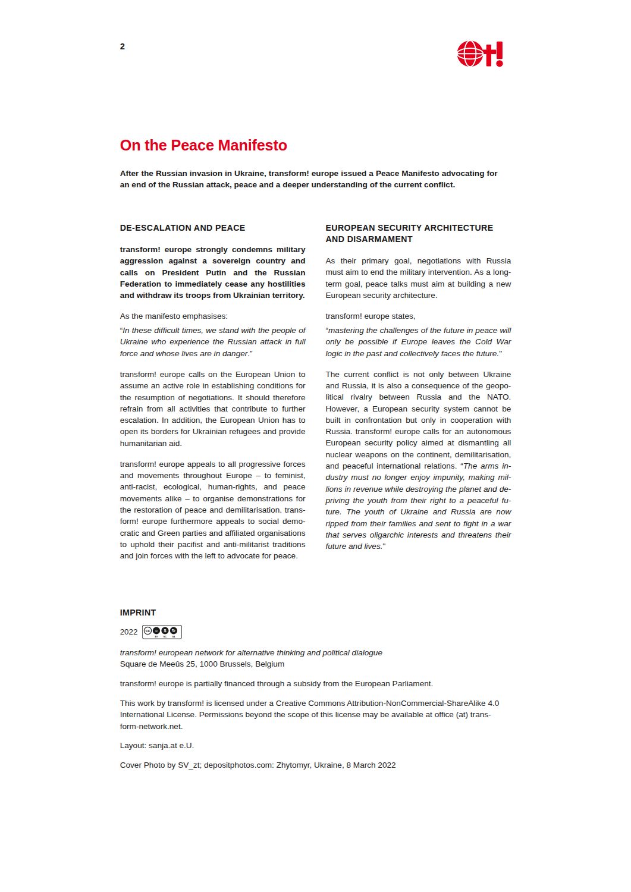2
On the Peace Manifesto
After the Russian invasion in Ukraine, transform! europe issued a Peace Manifesto advocating for an end of the Russian attack, peace and a deeper understanding of the current conflict.
De-escalation and peace
transform! europe strongly condemns military aggression against a sovereign country and calls on President Putin and the Russian Federation to immediately cease any hostilities and withdraw its troops from Ukrainian territory.
As the manifesto emphasises:
“In these difficult times, we stand with the people of Ukraine who experience the Russian attack in full force and whose lives are in danger.”
transform! europe calls on the European Union to assume an active role in establishing conditions for the resumption of negotiations. It should therefore refrain from all activities that contribute to further escalation. In addition, the European Union has to open its borders for Ukrainian refugees and provide humanitarian aid.
transform! europe appeals to all progressive forces and movements throughout Europe – to feminist, anti-racist, ecological, human-rights, and peace movements alike – to organise demonstrations for the restoration of peace and demilitarisation. transform! europe furthermore appeals to social democratic and Green parties and affiliated organisations to uphold their pacifist and anti-militarist traditions and join forces with the left to advocate for peace.
European security architecture and disarmament
As their primary goal, negotiations with Russia must aim to end the military intervention. As a long-term goal, peace talks must aim at building a new European security architecture.
transform! europe states,
“mastering the challenges of the future in peace will only be possible if Europe leaves the Cold War logic in the past and collectively faces the future."
The current conflict is not only between Ukraine and Russia, it is also a consequence of the geopolitical rivalry between Russia and the NATO. However, a European security system cannot be built in confrontation but only in cooperation with Russia. transform! europe calls for an autonomous European security policy aimed at dismantling all nuclear weapons on the continent, demilitarisation, and peaceful international relations. “The arms industry must no longer enjoy impunity, making millions in revenue while destroying the planet and depriving the youth from their right to a peaceful future. The youth of Ukraine and Russia are now ripped from their families and sent to fight in a war that serves oligarchic interests and threatens their future and lives."
Imprint
2022 cc ☺ $ ↻ BY NC SA
transform! european network for alternative thinking and political dialogue
Square de Meeûs 25, 1000 Brussels, Belgium
transform! europe is partially financed through a subsidy from the European Parliament.
This work by transform! is licensed under a Creative Commons Attribution-NonCommercial-ShareAlike 4.0 International License. Permissions beyond the scope of this license may be available at office (at) transform-network.net.
Layout: sanja.at e.U.
Cover Photo by SV_zt; depositphotos.com: Zhytomyr, Ukraine, 8 March 2022